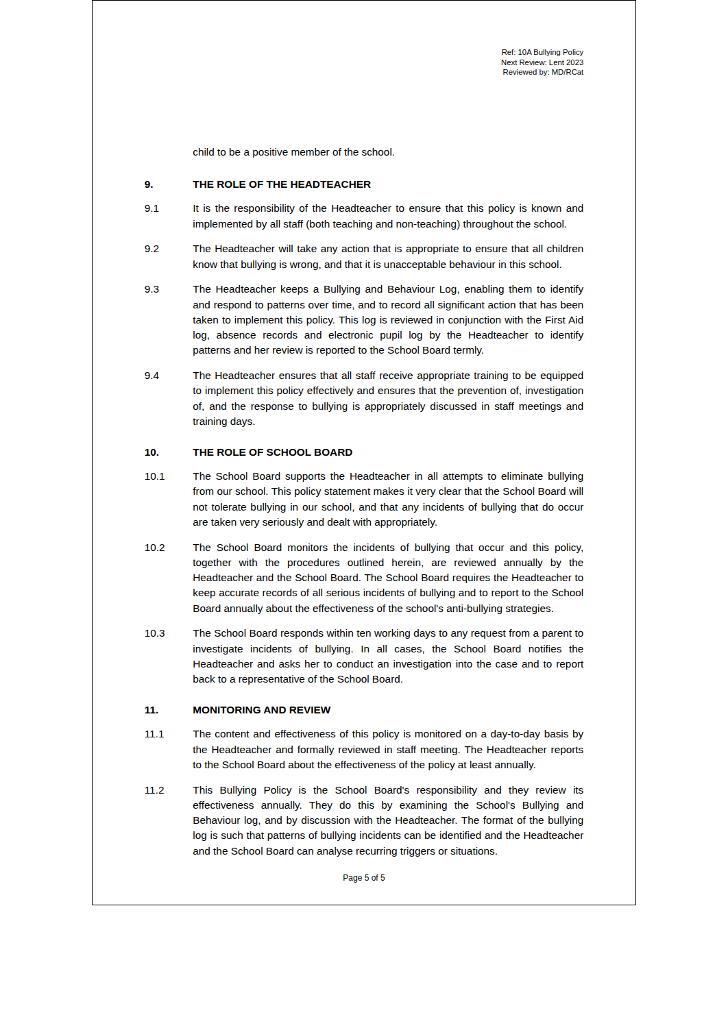Ref: 10A Bullying Policy
Next Review: Lent 2023
Reviewed by: MD/RCat
child to be a positive member of the school.
9. The Role of the Headteacher
9.1
It is the responsibility of the Headteacher to ensure that this policy is known and implemented by all staff (both teaching and non-teaching) throughout the school.
9.2
The Headteacher will take any action that is appropriate to ensure that all children know that bullying is wrong, and that it is unacceptable behaviour in this school.
9.3
The Headteacher keeps a Bullying and Behaviour Log, enabling them to identify and respond to patterns over time, and to record all significant action that has been taken to implement this policy. This log is reviewed in conjunction with the First Aid log, absence records and electronic pupil log by the Headteacher to identify patterns and her review is reported to the School Board termly.
9.4
The Headteacher ensures that all staff receive appropriate training to be equipped to implement this policy effectively and ensures that the prevention of, investigation of, and the response to bullying is appropriately discussed in staff meetings and training days.
10. The Role of School Board
10.1
The School Board supports the Headteacher in all attempts to eliminate bullying from our school. This policy statement makes it very clear that the School Board will not tolerate bullying in our school, and that any incidents of bullying that do occur are taken very seriously and dealt with appropriately.
10.2
The School Board monitors the incidents of bullying that occur and this policy, together with the procedures outlined herein, are reviewed annually by the Headteacher and the School Board. The School Board requires the Headteacher to keep accurate records of all serious incidents of bullying and to report to the School Board annually about the effectiveness of the school's anti-bullying strategies.
10.3
The School Board responds within ten working days to any request from a parent to investigate incidents of bullying. In all cases, the School Board notifies the Headteacher and asks her to conduct an investigation into the case and to report back to a representative of the School Board.
11. Monitoring and Review
11.1
The content and effectiveness of this policy is monitored on a day-to-day basis by the Headteacher and formally reviewed in staff meeting. The Headteacher reports to the School Board about the effectiveness of the policy at least annually.
11.2
This Bullying Policy is the School Board's responsibility and they review its effectiveness annually. They do this by examining the School's Bullying and Behaviour log, and by discussion with the Headteacher. The format of the bullying log is such that patterns of bullying incidents can be identified and the Headteacher and the School Board can analyse recurring triggers or situations.
Page 5 of 5